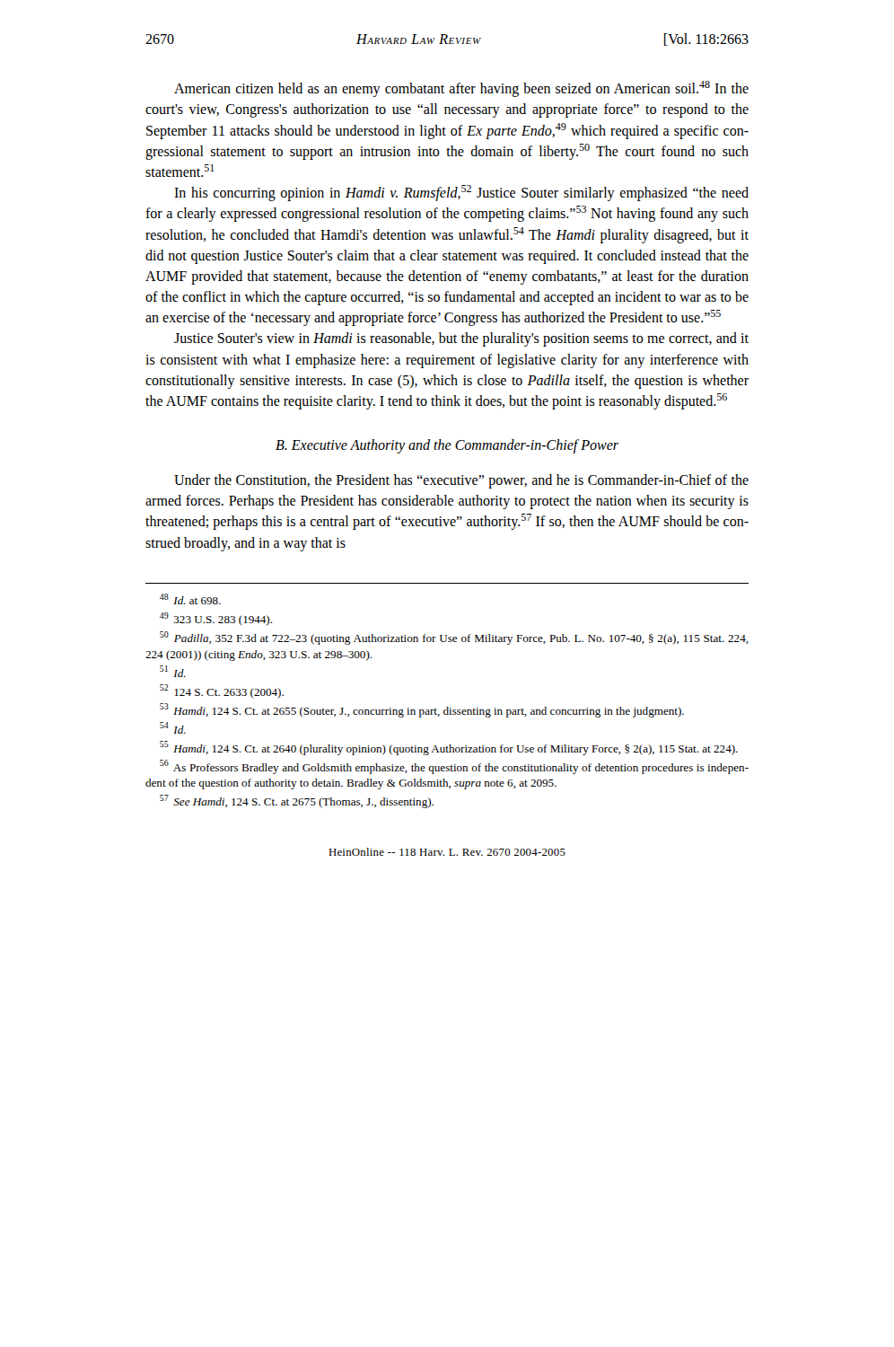2670 Harvard Law Review [Vol. 118:2663
American citizen held as an enemy combatant after having been seized on American soil.48 In the court's view, Congress's authorization to use “all necessary and appropriate force” to respond to the September 11 attacks should be understood in light of Ex parte Endo,49 which required a specific congressional statement to support an intrusion into the domain of liberty.50 The court found no such statement.51
In his concurring opinion in Hamdi v. Rumsfeld,52 Justice Souter similarly emphasized “the need for a clearly expressed congressional resolution of the competing claims.”53 Not having found any such resolution, he concluded that Hamdi's detention was unlawful.54 The Hamdi plurality disagreed, but it did not question Justice Souter's claim that a clear statement was required. It concluded instead that the AUMF provided that statement, because the detention of “enemy combatants,” at least for the duration of the conflict in which the capture occurred, “is so fundamental and accepted an incident to war as to be an exercise of the ‘necessary and appropriate force’ Congress has authorized the President to use.”55
Justice Souter's view in Hamdi is reasonable, but the plurality's position seems to me correct, and it is consistent with what I emphasize here: a requirement of legislative clarity for any interference with constitutionally sensitive interests. In case (5), which is close to Padilla itself, the question is whether the AUMF contains the requisite clarity. I tend to think it does, but the point is reasonably disputed.56
B. Executive Authority and the Commander-in-Chief Power
Under the Constitution, the President has “executive” power, and he is Commander-in-Chief of the armed forces. Perhaps the President has considerable authority to protect the nation when its security is threatened; perhaps this is a central part of “executive” authority.57 If so, then the AUMF should be construed broadly, and in a way that is
48 Id. at 698.
49 323 U.S. 283 (1944).
50 Padilla, 352 F.3d at 722–23 (quoting Authorization for Use of Military Force, Pub. L. No. 107-40, § 2(a), 115 Stat. 224, 224 (2001)) (citing Endo, 323 U.S. at 298–300).
51 Id.
52 124 S. Ct. 2633 (2004).
53 Hamdi, 124 S. Ct. at 2655 (Souter, J., concurring in part, dissenting in part, and concurring in the judgment).
54 Id.
55 Hamdi, 124 S. Ct. at 2640 (plurality opinion) (quoting Authorization for Use of Military Force, § 2(a), 115 Stat. at 224).
56 As Professors Bradley and Goldsmith emphasize, the question of the constitutionality of detention procedures is independent of the question of authority to detain. Bradley & Goldsmith, supra note 6, at 2095.
57 See Hamdi, 124 S. Ct. at 2675 (Thomas, J., dissenting).
HeinOnline -- 118 Harv. L. Rev. 2670 2004-2005